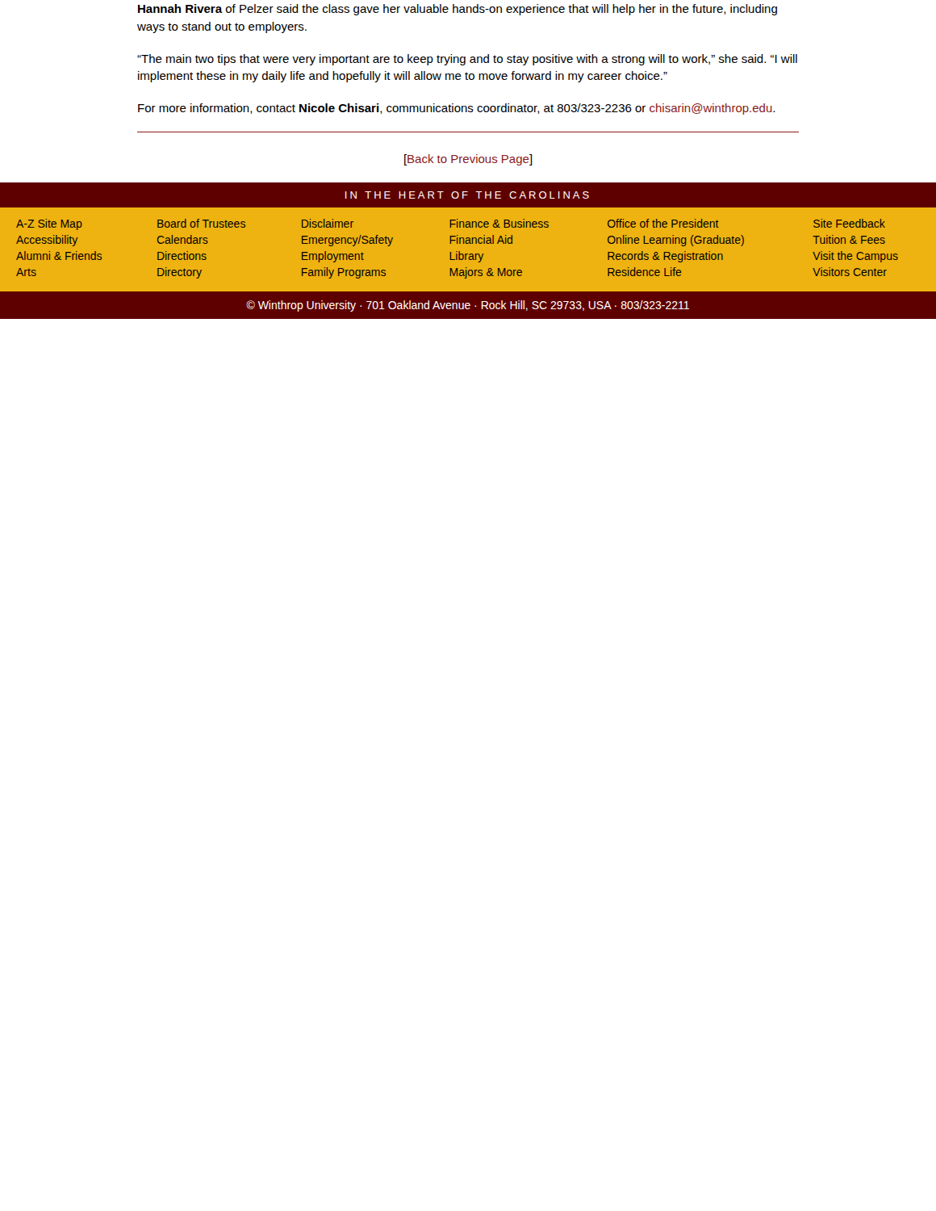Hannah Rivera of Pelzer said the class gave her valuable hands-on experience that will help her in the future, including ways to stand out to employers.
“The main two tips that were very important are to keep trying and to stay positive with a strong will to work,” she said. “I will implement these in my daily life and hopefully it will allow me to move forward in my career choice.”
For more information, contact Nicole Chisari, communications coordinator, at 803/323-2236 or chisarin@winthrop.edu.
[Back to Previous Page]
IN THE HEART OF THE CAROLINAS
| A-Z Site Map | Board of Trustees | Disclaimer | Finance & Business | Office of the President | Site Feedback |
| Accessibility | Calendars | Emergency/Safety | Financial Aid | Online Learning (Graduate) | Tuition & Fees |
| Alumni & Friends | Directions | Employment | Library | Records & Registration | Visit the Campus |
| Arts | Directory | Family Programs | Majors & More | Residence Life | Visitors Center |
© Winthrop University · 701 Oakland Avenue · Rock Hill, SC 29733, USA · 803/323-2211